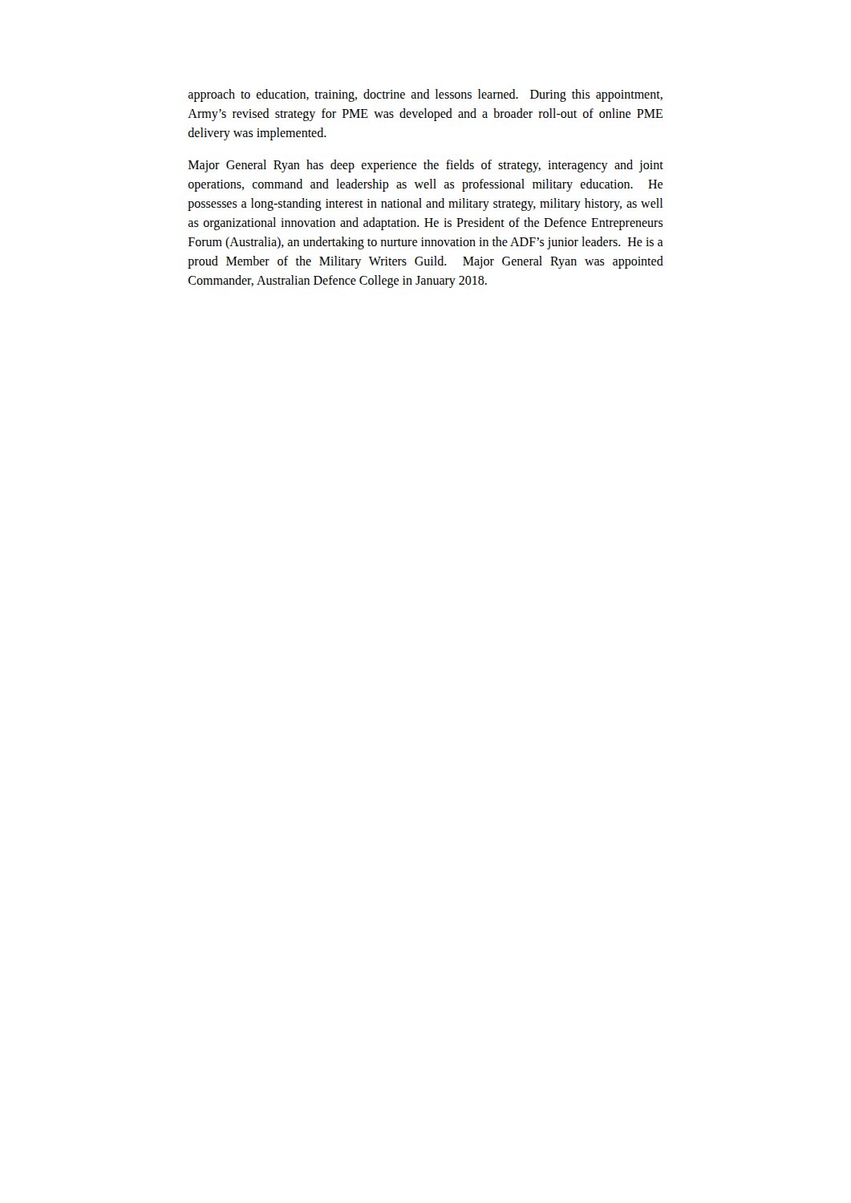approach to education, training, doctrine and lessons learned. During this appointment, Army’s revised strategy for PME was developed and a broader roll-out of online PME delivery was implemented.
Major General Ryan has deep experience the fields of strategy, interagency and joint operations, command and leadership as well as professional military education. He possesses a long-standing interest in national and military strategy, military history, as well as organizational innovation and adaptation. He is President of the Defence Entrepreneurs Forum (Australia), an undertaking to nurture innovation in the ADF’s junior leaders. He is a proud Member of the Military Writers Guild. Major General Ryan was appointed Commander, Australian Defence College in January 2018.